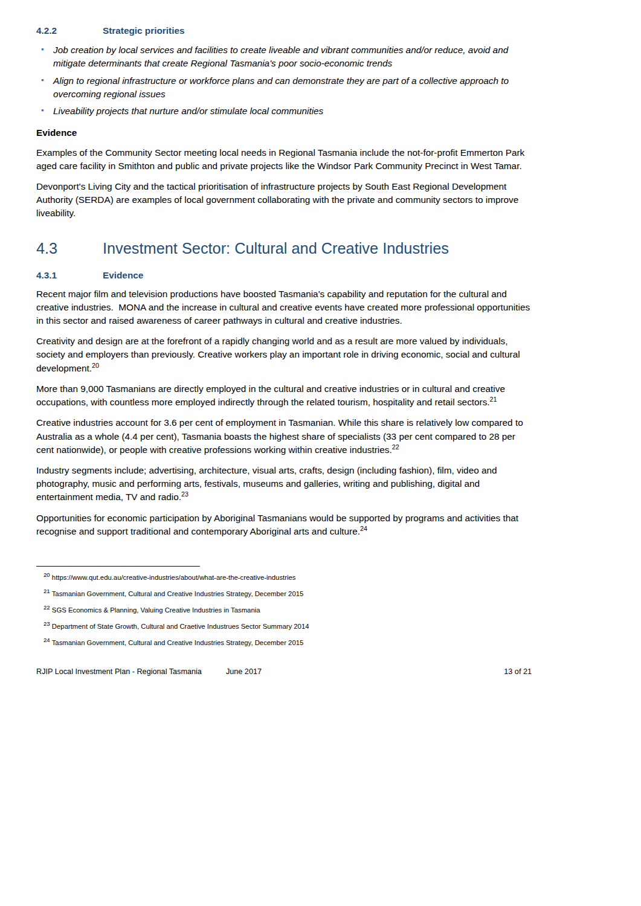4.2.2 Strategic priorities
Job creation by local services and facilities to create liveable and vibrant communities and/or reduce, avoid and mitigate determinants that create Regional Tasmania's poor socio-economic trends
Align to regional infrastructure or workforce plans and can demonstrate they are part of a collective approach to overcoming regional issues
Liveability projects that nurture and/or stimulate local communities
Evidence
Examples of the Community Sector meeting local needs in Regional Tasmania include the not-for-profit Emmerton Park aged care facility in Smithton and public and private projects like the Windsor Park Community Precinct in West Tamar.
Devonport's Living City and the tactical prioritisation of infrastructure projects by South East Regional Development Authority (SERDA) are examples of local government collaborating with the private and community sectors to improve liveability.
4.3 Investment Sector: Cultural and Creative Industries
4.3.1 Evidence
Recent major film and television productions have boosted Tasmania's capability and reputation for the cultural and creative industries. MONA and the increase in cultural and creative events have created more professional opportunities in this sector and raised awareness of career pathways in cultural and creative industries.
Creativity and design are at the forefront of a rapidly changing world and as a result are more valued by individuals, society and employers than previously. Creative workers play an important role in driving economic, social and cultural development.20
More than 9,000 Tasmanians are directly employed in the cultural and creative industries or in cultural and creative occupations, with countless more employed indirectly through the related tourism, hospitality and retail sectors.21
Creative industries account for 3.6 per cent of employment in Tasmanian. While this share is relatively low compared to Australia as a whole (4.4 per cent), Tasmania boasts the highest share of specialists (33 per cent compared to 28 per cent nationwide), or people with creative professions working within creative industries.22
Industry segments include; advertising, architecture, visual arts, crafts, design (including fashion), film, video and photography, music and performing arts, festivals, museums and galleries, writing and publishing, digital and entertainment media, TV and radio.23
Opportunities for economic participation by Aboriginal Tasmanians would be supported by programs and activities that recognise and support traditional and contemporary Aboriginal arts and culture.24
20 https://www.qut.edu.au/creative-industries/about/what-are-the-creative-industries
21 Tasmanian Government, Cultural and Creative Industries Strategy, December 2015
22 SGS Economics & Planning, Valuing Creative Industries in Tasmania
23 Department of State Growth, Cultural and Craetive Industrues Sector Summary 2014
24 Tasmanian Government, Cultural and Creative Industries Strategy, December 2015
RJIP Local Investment Plan - Regional Tasmania June 2017 13 of 21